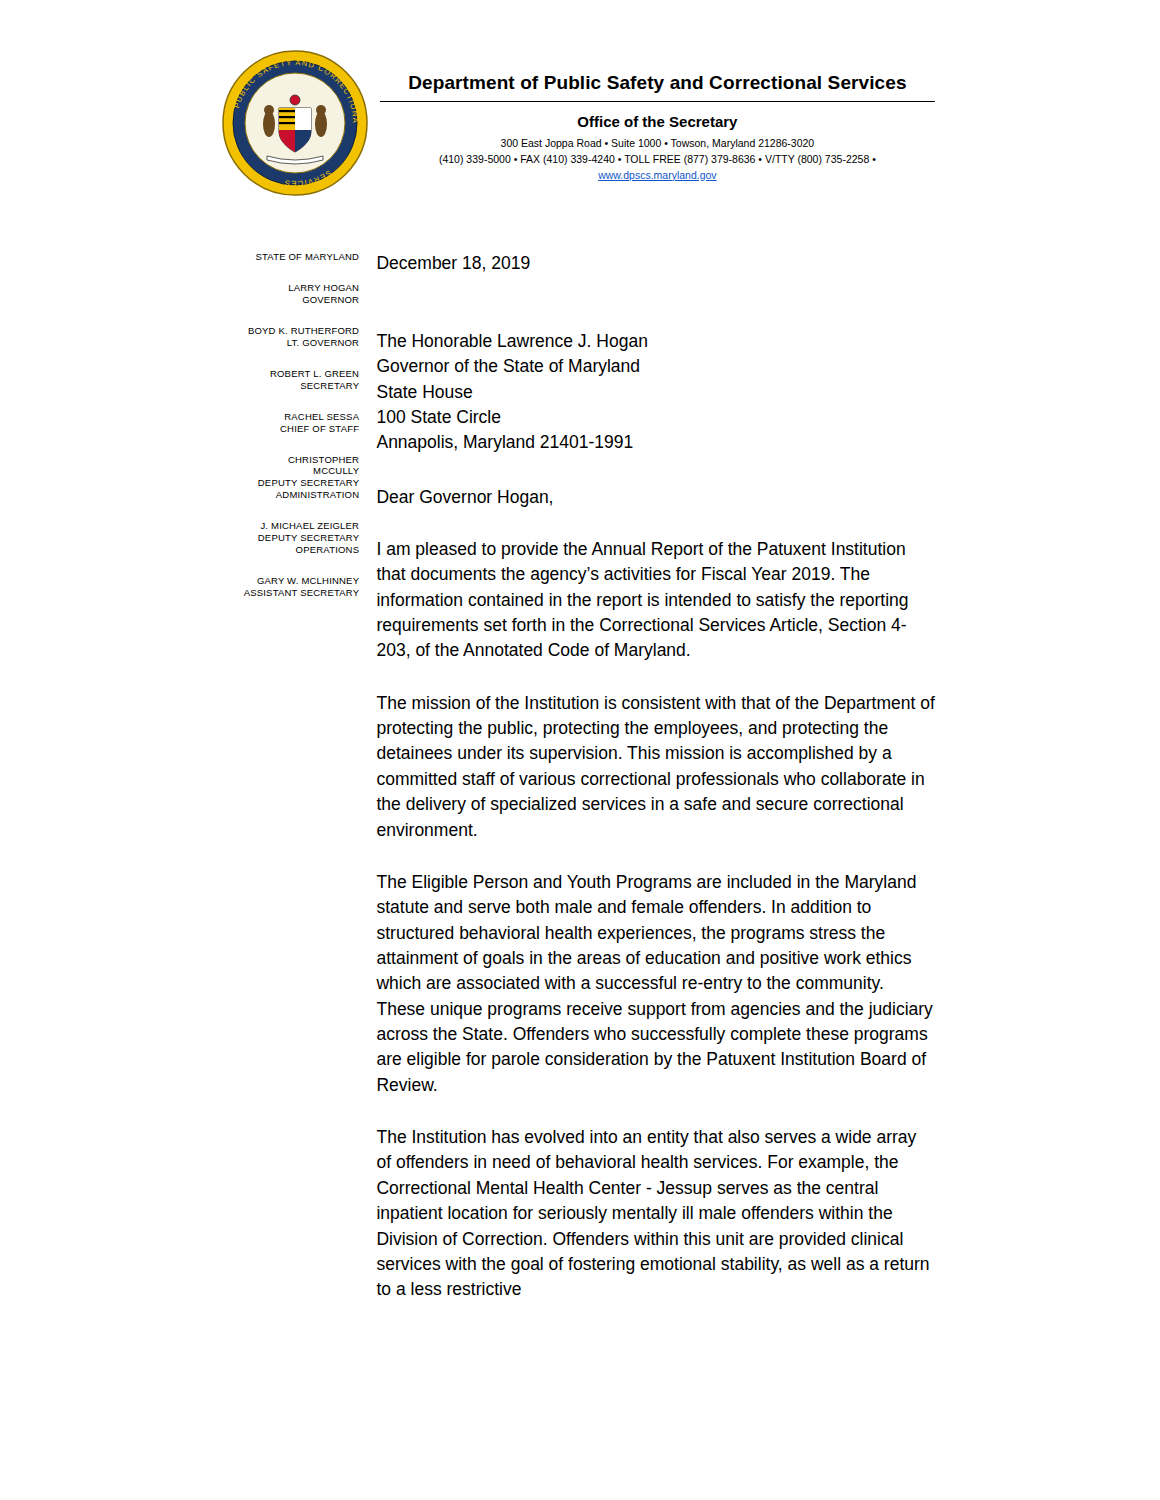PUBLIC SAFETY AND CORRECTIONAL SERVICES
Department of Public Safety and Correctional Services
Office of the Secretary
300 East Joppa Road • Suite 1000 • Towson, Maryland 21286-3020
(410) 339-5000 • FAX (410) 339-4240 • TOLL FREE (877) 379-8636 • V/TTY (800) 735-2258 • www.dpscs.maryland.gov
STATE OF MARYLAND
LARRY HOGAN
GOVERNOR
BOYD K. RUTHERFORD
LT. GOVERNOR
ROBERT L. GREEN
SECRETARY
RACHEL SESSA
CHIEF OF STAFF
CHRISTOPHER
McCULLY
DEPUTY SECRETARY
ADMINISTRATION
J. MICHAEL ZEIGLER
DEPUTY SECRETARY
OPERATIONS
GARY W. McLHINNEY
ASSISTANT SECRETARY
December 18, 2019
The Honorable Lawrence J. Hogan
Governor of the State of Maryland
State House
100 State Circle
Annapolis, Maryland 21401-1991
Dear Governor Hogan,
I am pleased to provide the Annual Report of the Patuxent Institution that documents the agency’s activities for Fiscal Year 2019. The information contained in the report is intended to satisfy the reporting requirements set forth in the Correctional Services Article, Section 4-203, of the Annotated Code of Maryland.
The mission of the Institution is consistent with that of the Department of protecting the public, protecting the employees, and protecting the detainees under its supervision. This mission is accomplished by a committed staff of various correctional professionals who collaborate in the delivery of specialized services in a safe and secure correctional environment.
The Eligible Person and Youth Programs are included in the Maryland statute and serve both male and female offenders. In addition to structured behavioral health experiences, the programs stress the attainment of goals in the areas of education and positive work ethics which are associated with a successful re-entry to the community. These unique programs receive support from agencies and the judiciary across the State. Offenders who successfully complete these programs are eligible for parole consideration by the Patuxent Institution Board of Review.
The Institution has evolved into an entity that also serves a wide array of offenders in need of behavioral health services. For example, the Correctional Mental Health Center - Jessup serves as the central inpatient location for seriously mentally ill male offenders within the Division of Correction. Offenders within this unit are provided clinical services with the goal of fostering emotional stability, as well as a return to a less restrictive